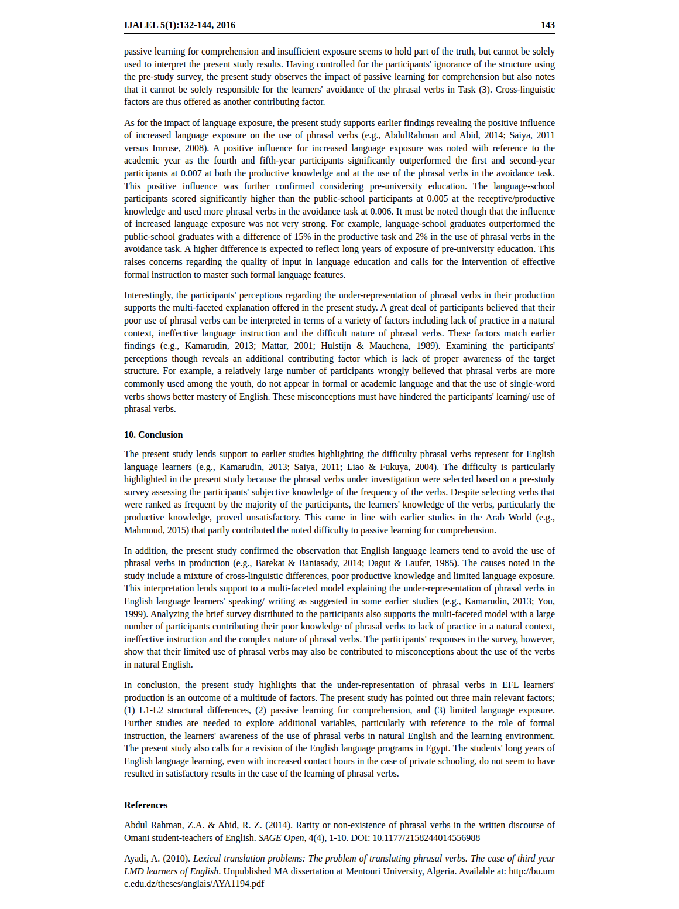IJALEL 5(1):132-144, 2016 143
passive learning for comprehension and insufficient exposure seems to hold part of the truth, but cannot be solely used to interpret the present study results. Having controlled for the participants' ignorance of the structure using the pre-study survey, the present study observes the impact of passive learning for comprehension but also notes that it cannot be solely responsible for the learners' avoidance of the phrasal verbs in Task (3). Cross-linguistic factors are thus offered as another contributing factor.
As for the impact of language exposure, the present study supports earlier findings revealing the positive influence of increased language exposure on the use of phrasal verbs (e.g., AbdulRahman and Abid, 2014; Saiya, 2011 versus Imrose, 2008). A positive influence for increased language exposure was noted with reference to the academic year as the fourth and fifth-year participants significantly outperformed the first and second-year participants at 0.007 at both the productive knowledge and at the use of the phrasal verbs in the avoidance task. This positive influence was further confirmed considering pre-university education. The language-school participants scored significantly higher than the public-school participants at 0.005 at the receptive/productive knowledge and used more phrasal verbs in the avoidance task at 0.006. It must be noted though that the influence of increased language exposure was not very strong. For example, language-school graduates outperformed the public-school graduates with a difference of 15% in the productive task and 2% in the use of phrasal verbs in the avoidance task. A higher difference is expected to reflect long years of exposure of pre-university education. This raises concerns regarding the quality of input in language education and calls for the intervention of effective formal instruction to master such formal language features.
Interestingly, the participants' perceptions regarding the under-representation of phrasal verbs in their production supports the multi-faceted explanation offered in the present study. A great deal of participants believed that their poor use of phrasal verbs can be interpreted in terms of a variety of factors including lack of practice in a natural context, ineffective language instruction and the difficult nature of phrasal verbs. These factors match earlier findings (e.g., Kamarudin, 2013; Mattar, 2001; Hulstijn & Mauchena, 1989). Examining the participants' perceptions though reveals an additional contributing factor which is lack of proper awareness of the target structure. For example, a relatively large number of participants wrongly believed that phrasal verbs are more commonly used among the youth, do not appear in formal or academic language and that the use of single-word verbs shows better mastery of English. These misconceptions must have hindered the participants' learning/ use of phrasal verbs.
10. Conclusion
The present study lends support to earlier studies highlighting the difficulty phrasal verbs represent for English language learners (e.g., Kamarudin, 2013; Saiya, 2011; Liao & Fukuya, 2004). The difficulty is particularly highlighted in the present study because the phrasal verbs under investigation were selected based on a pre-study survey assessing the participants' subjective knowledge of the frequency of the verbs. Despite selecting verbs that were ranked as frequent by the majority of the participants, the learners' knowledge of the verbs, particularly the productive knowledge, proved unsatisfactory. This came in line with earlier studies in the Arab World (e.g., Mahmoud, 2015) that partly contributed the noted difficulty to passive learning for comprehension.
In addition, the present study confirmed the observation that English language learners tend to avoid the use of phrasal verbs in production (e.g., Barekat & Baniasady, 2014; Dagut & Laufer, 1985). The causes noted in the study include a mixture of cross-linguistic differences, poor productive knowledge and limited language exposure. This interpretation lends support to a multi-faceted model explaining the under-representation of phrasal verbs in English language learners' speaking/ writing as suggested in some earlier studies (e.g., Kamarudin, 2013; You, 1999). Analyzing the brief survey distributed to the participants also supports the multi-faceted model with a large number of participants contributing their poor knowledge of phrasal verbs to lack of practice in a natural context, ineffective instruction and the complex nature of phrasal verbs. The participants' responses in the survey, however, show that their limited use of phrasal verbs may also be contributed to misconceptions about the use of the verbs in natural English.
In conclusion, the present study highlights that the under-representation of phrasal verbs in EFL learners' production is an outcome of a multitude of factors. The present study has pointed out three main relevant factors; (1) L1-L2 structural differences, (2) passive learning for comprehension, and (3) limited language exposure. Further studies are needed to explore additional variables, particularly with reference to the role of formal instruction, the learners' awareness of the use of phrasal verbs in natural English and the learning environment. The present study also calls for a revision of the English language programs in Egypt. The students' long years of English language learning, even with increased contact hours in the case of private schooling, do not seem to have resulted in satisfactory results in the case of the learning of phrasal verbs.
References
Abdul Rahman, Z.A. & Abid, R. Z. (2014). Rarity or non-existence of phrasal verbs in the written discourse of Omani student-teachers of English. SAGE Open, 4(4), 1-10. DOI: 10.1177/2158244014556988
Ayadi, A. (2010). Lexical translation problems: The problem of translating phrasal verbs. The case of third year LMD learners of English. Unpublished MA dissertation at Mentouri University, Algeria. Available at: http://bu.umc.edu.dz/theses/anglais/AYA1194.pdf